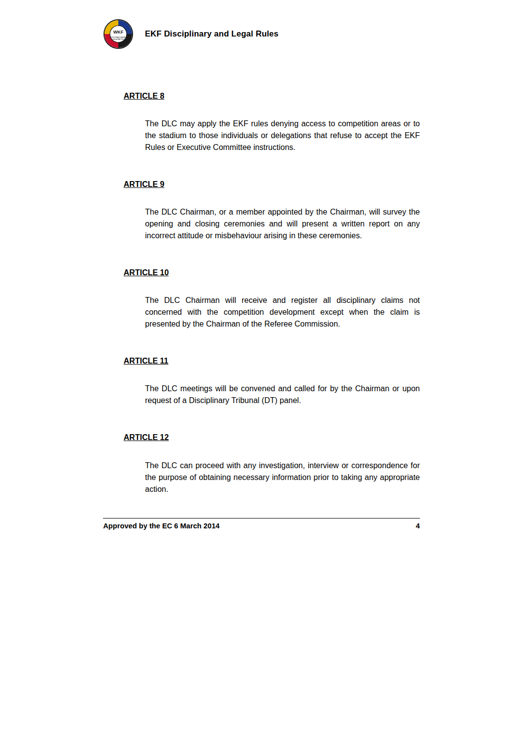WKF EUROPEAN KARATE FEDERATION
EKF Disciplinary and Legal Rules
ARTICLE 8
The DLC may apply the EKF rules denying access to competition areas or to the stadium to those individuals or delegations that refuse to accept the EKF Rules or Executive Committee instructions.
ARTICLE 9
The DLC Chairman, or a member appointed by the Chairman, will survey the opening and closing ceremonies and will present a written report on any incorrect attitude or misbehaviour arising in these ceremonies.
ARTICLE 10
The DLC Chairman will receive and register all disciplinary claims not concerned with the competition development except when the claim is presented by the Chairman of the Referee Commission.
ARTICLE 11
The DLC meetings will be convened and called for by the Chairman or upon request of a Disciplinary Tribunal (DT) panel.
ARTICLE 12
The DLC can proceed with any investigation, interview or correspondence for the purpose of obtaining necessary information prior to taking any appropriate action.
Approved by the EC 6 March 2014 4